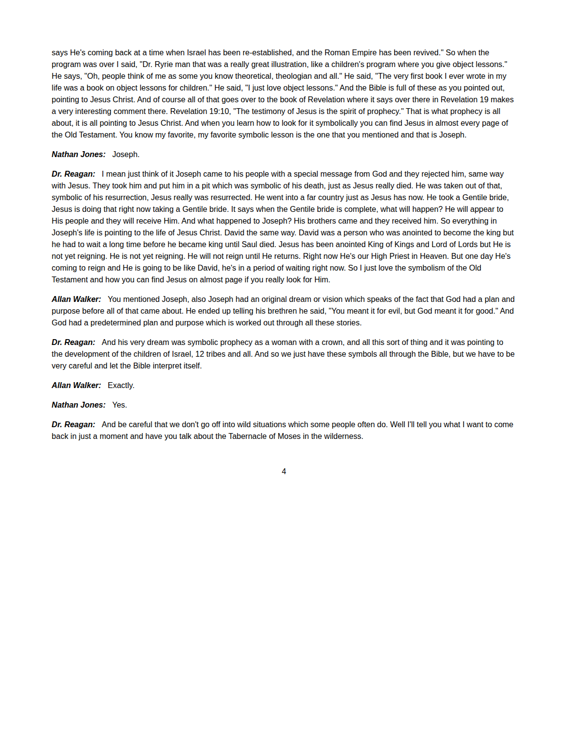says He's coming back at a time when Israel has been re-established, and the Roman Empire has been revived." So when the program was over I said, "Dr. Ryrie man that was a really great illustration, like a children's program where you give object lessons." He says, "Oh, people think of me as some you know theoretical, theologian and all." He said, "The very first book I ever wrote in my life was a book on object lessons for children." He said, "I just love object lessons." And the Bible is full of these as you pointed out, pointing to Jesus Christ. And of course all of that goes over to the book of Revelation where it says over there in Revelation 19 makes a very interesting comment there. Revelation 19:10, "The testimony of Jesus is the spirit of prophecy." That is what prophecy is all about, it is all pointing to Jesus Christ. And when you learn how to look for it symbolically you can find Jesus in almost every page of the Old Testament. You know my favorite, my favorite symbolic lesson is the one that you mentioned and that is Joseph.
Nathan Jones: Joseph.
Dr. Reagan: I mean just think of it Joseph came to his people with a special message from God and they rejected him, same way with Jesus. They took him and put him in a pit which was symbolic of his death, just as Jesus really died. He was taken out of that, symbolic of his resurrection, Jesus really was resurrected. He went into a far country just as Jesus has now. He took a Gentile bride, Jesus is doing that right now taking a Gentile bride. It says when the Gentile bride is complete, what will happen? He will appear to His people and they will receive Him. And what happened to Joseph? His brothers came and they received him. So everything in Joseph's life is pointing to the life of Jesus Christ. David the same way. David was a person who was anointed to become the king but he had to wait a long time before he became king until Saul died. Jesus has been anointed King of Kings and Lord of Lords but He is not yet reigning. He is not yet reigning. He will not reign until He returns. Right now He's our High Priest in Heaven. But one day He's coming to reign and He is going to be like David, he's in a period of waiting right now. So I just love the symbolism of the Old Testament and how you can find Jesus on almost page if you really look for Him.
Allan Walker: You mentioned Joseph, also Joseph had an original dream or vision which speaks of the fact that God had a plan and purpose before all of that came about. He ended up telling his brethren he said, "You meant it for evil, but God meant it for good." And God had a predetermined plan and purpose which is worked out through all these stories.
Dr. Reagan: And his very dream was symbolic prophecy as a woman with a crown, and all this sort of thing and it was pointing to the development of the children of Israel, 12 tribes and all. And so we just have these symbols all through the Bible, but we have to be very careful and let the Bible interpret itself.
Allan Walker: Exactly.
Nathan Jones: Yes.
Dr. Reagan: And be careful that we don't go off into wild situations which some people often do. Well I'll tell you what I want to come back in just a moment and have you talk about the Tabernacle of Moses in the wilderness.
4